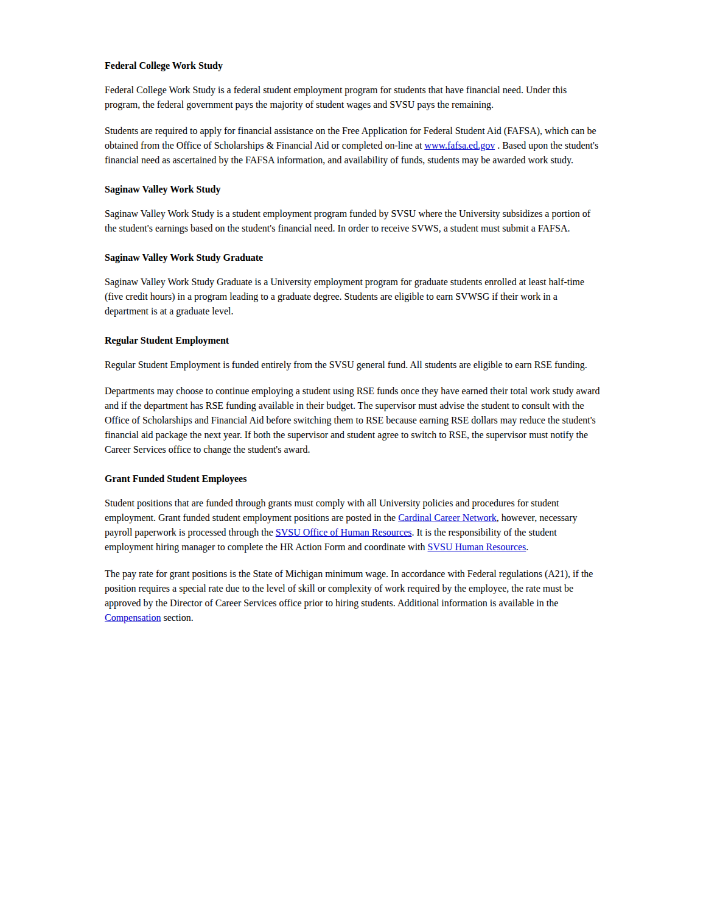Federal College Work Study
Federal College Work Study is a federal student employment program for students that have financial need. Under this program, the federal government pays the majority of student wages and SVSU pays the remaining.
Students are required to apply for financial assistance on the Free Application for Federal Student Aid (FAFSA), which can be obtained from the Office of Scholarships & Financial Aid or completed on-line at www.fafsa.ed.gov . Based upon the student's financial need as ascertained by the FAFSA information, and availability of funds, students may be awarded work study.
Saginaw Valley Work Study
Saginaw Valley Work Study is a student employment program funded by SVSU where the University subsidizes a portion of the student's earnings based on the student's financial need. In order to receive SVWS, a student must submit a FAFSA.
Saginaw Valley Work Study Graduate
Saginaw Valley Work Study Graduate is a University employment program for graduate students enrolled at least half-time (five credit hours) in a program leading to a graduate degree. Students are eligible to earn SVWSG if their work in a department is at a graduate level.
Regular Student Employment
Regular Student Employment is funded entirely from the SVSU general fund. All students are eligible to earn RSE funding.
Departments may choose to continue employing a student using RSE funds once they have earned their total work study award and if the department has RSE funding available in their budget. The supervisor must advise the student to consult with the Office of Scholarships and Financial Aid before switching them to RSE because earning RSE dollars may reduce the student's financial aid package the next year. If both the supervisor and student agree to switch to RSE, the supervisor must notify the Career Services office to change the student's award.
Grant Funded Student Employees
Student positions that are funded through grants must comply with all University policies and procedures for student employment. Grant funded student employment positions are posted in the Cardinal Career Network, however, necessary payroll paperwork is processed through the SVSU Office of Human Resources. It is the responsibility of the student employment hiring manager to complete the HR Action Form and coordinate with SVSU Human Resources.
The pay rate for grant positions is the State of Michigan minimum wage. In accordance with Federal regulations (A21), if the position requires a special rate due to the level of skill or complexity of work required by the employee, the rate must be approved by the Director of Career Services office prior to hiring students. Additional information is available in the Compensation section.